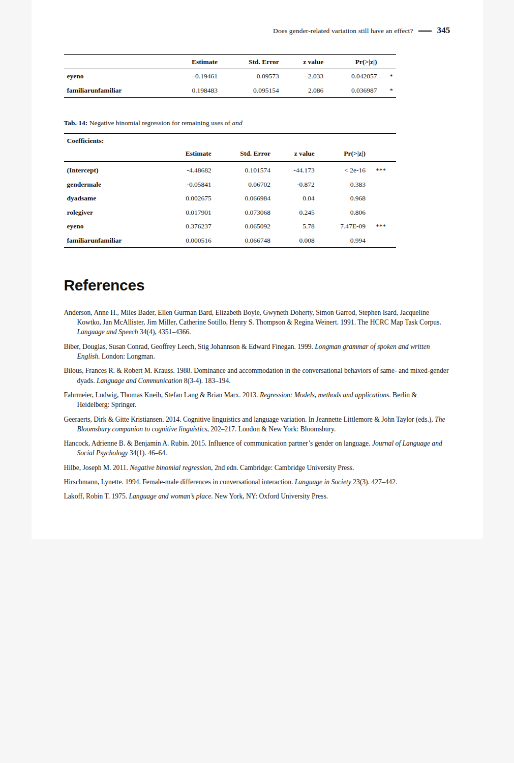Does gender-related variation still have an effect? 345
| | Estimate | Std. Error | z value | Pr(>/z/) | |
| --- | --- | --- | --- | --- | --- |
| eyeno | −0.19461 | 0.09573 | −2.033 | 0.042057 | * |
| familiarunfamiliar | 0.198483 | 0.095154 | 2.086 | 0.036987 | * |
Tab. 14: Negative binomial regression for remaining uses of and
| Coefficients: |
| --- |
| | Estimate | Std. Error | z value | Pr(>/z/) | |
| (Intercept) | -4.48682 | 0.101574 | -44.173 | < 2e-16 | *** |
| gendermale | -0.05841 | 0.06702 | -0.872 | 0.383 | |
| dyadsame | 0.002675 | 0.066984 | 0.04 | 0.968 | |
| rolegiver | 0.017901 | 0.073068 | 0.245 | 0.806 | |
| eyeno | 0.376237 | 0.065092 | 5.78 | 7.47E-09 | *** |
| familiarunfamiliar | 0.000516 | 0.066748 | 0.008 | 0.994 | |
References
Anderson, Anne H., Miles Bader, Ellen Gurman Bard, Elizabeth Boyle, Gwyneth Doherty, Simon Garrod, Stephen Isard, Jacqueline Kowtko, Jan McAllister, Jim Miller, Catherine Sotillo, Henry S. Thompson & Regina Weinert. 1991. The HCRC Map Task Corpus. Language and Speech 34(4), 4351–4366.
Biber, Douglas, Susan Conrad, Geoffrey Leech, Stig Johannson & Edward Finegan. 1999. Longman grammar of spoken and written English. London: Longman.
Bilous, Frances R. & Robert M. Krauss. 1988. Dominance and accommodation in the conversational behaviors of same- and mixed-gender dyads. Language and Communication 8(3-4). 183–194.
Fahrmeier, Ludwig, Thomas Kneib, Stefan Lang & Brian Marx. 2013. Regression: Models, methods and applications. Berlin & Heidelberg: Springer.
Geeraerts, Dirk & Gitte Kristiansen. 2014. Cognitive linguistics and language variation. In Jeannette Littlemore & John Taylor (eds.), The Bloomsbury companion to cognitive linguistics, 202–217. London & New York: Bloomsbury.
Hancock, Adrienne B. & Benjamin A. Rubin. 2015. Influence of communication partner’s gender on language. Journal of Language and Social Psychology 34(1). 46–64.
Hilbe, Joseph M. 2011. Negative binomial regression, 2nd edn. Cambridge: Cambridge University Press.
Hirschmann, Lynette. 1994. Female-male differences in conversational interaction. Language in Society 23(3). 427–442.
Lakoff, Robin T. 1975. Language and woman’s place. New York, NY: Oxford University Press.